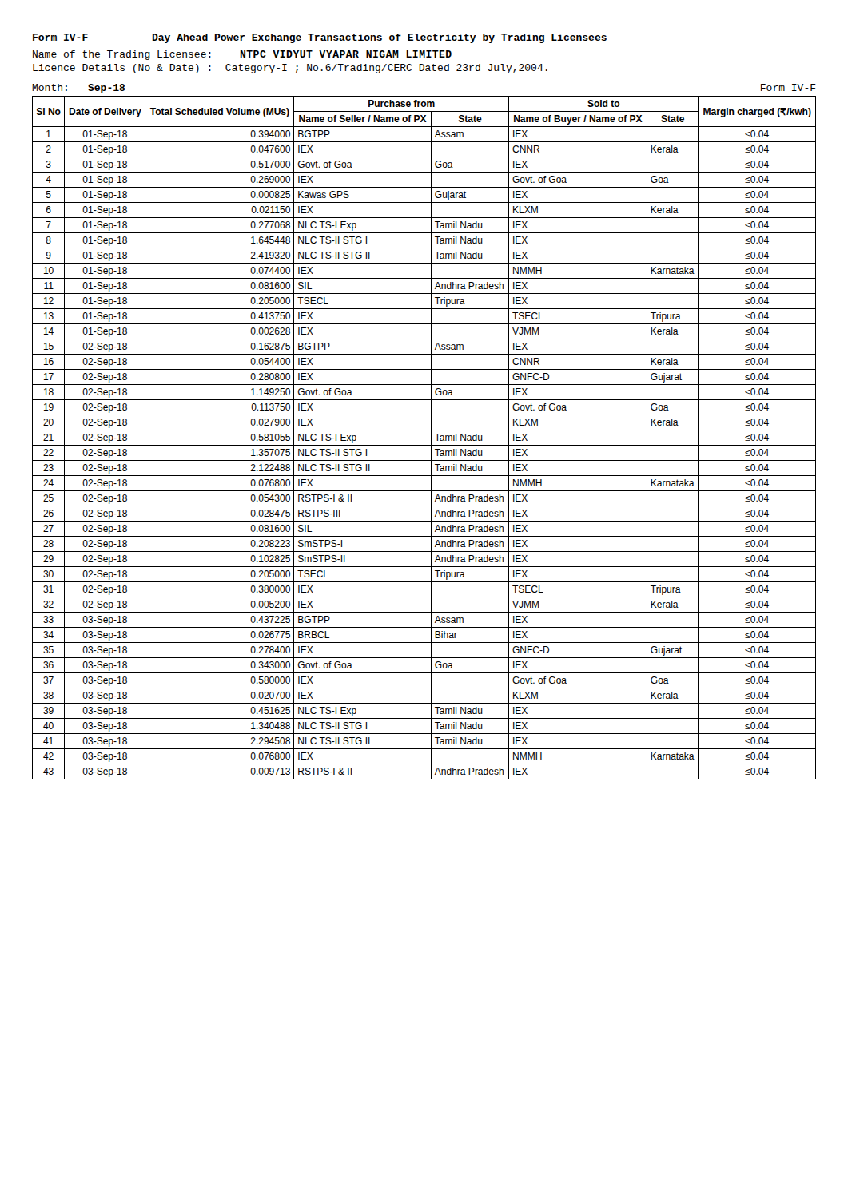Form IV-F Day Ahead Power Exchange Transactions of Electricity by Trading Licensees
Name of the Trading Licensee: NTPC VIDYUT VYAPAR NIGAM LIMITED
Licence Details (No & Date) : Category-I ; No.6/Trading/CERC Dated 23rd July,2004.
Month: Sep-18
Form IV-F
| Sl No | Date of Delivery | Total Scheduled Volume (MUs) | Purchase from | Sold to | Margin charged (₹/kwh) |
| --- | --- | --- | --- | --- | --- |
| Name of Seller / Name of PX | State | Name of Buyer / Name of PX | State |
| 1 | 01-Sep-18 | 0.394000 | BGTPP | Assam | IEX | | ≤0.04 |
| 2 | 01-Sep-18 | 0.047600 | IEX | | CNNR | Kerala | ≤0.04 |
| 3 | 01-Sep-18 | 0.517000 | Govt. of Goa | Goa | IEX | | ≤0.04 |
| 4 | 01-Sep-18 | 0.269000 | IEX | | Govt. of Goa | Goa | ≤0.04 |
| 5 | 01-Sep-18 | 0.000825 | Kawas GPS | Gujarat | IEX | | ≤0.04 |
| 6 | 01-Sep-18 | 0.021150 | IEX | | KLXM | Kerala | ≤0.04 |
| 7 | 01-Sep-18 | 0.277068 | NLC TS-I Exp | Tamil Nadu | IEX | | ≤0.04 |
| 8 | 01-Sep-18 | 1.645448 | NLC TS-II STG I | Tamil Nadu | IEX | | ≤0.04 |
| 9 | 01-Sep-18 | 2.419320 | NLC TS-II STG II | Tamil Nadu | IEX | | ≤0.04 |
| 10 | 01-Sep-18 | 0.074400 | IEX | | NMMH | Karnataka | ≤0.04 |
| 11 | 01-Sep-18 | 0.081600 | SIL | Andhra Pradesh | IEX | | ≤0.04 |
| 12 | 01-Sep-18 | 0.205000 | TSECL | Tripura | IEX | | ≤0.04 |
| 13 | 01-Sep-18 | 0.413750 | IEX | | TSECL | Tripura | ≤0.04 |
| 14 | 01-Sep-18 | 0.002628 | IEX | | VJMM | Kerala | ≤0.04 |
| 15 | 02-Sep-18 | 0.162875 | BGTPP | Assam | IEX | | ≤0.04 |
| 16 | 02-Sep-18 | 0.054400 | IEX | | CNNR | Kerala | ≤0.04 |
| 17 | 02-Sep-18 | 0.280800 | IEX | | GNFC-D | Gujarat | ≤0.04 |
| 18 | 02-Sep-18 | 1.149250 | Govt. of Goa | Goa | IEX | | ≤0.04 |
| 19 | 02-Sep-18 | 0.113750 | IEX | | Govt. of Goa | Goa | ≤0.04 |
| 20 | 02-Sep-18 | 0.027900 | IEX | | KLXM | Kerala | ≤0.04 |
| 21 | 02-Sep-18 | 0.581055 | NLC TS-I Exp | Tamil Nadu | IEX | | ≤0.04 |
| 22 | 02-Sep-18 | 1.357075 | NLC TS-II STG I | Tamil Nadu | IEX | | ≤0.04 |
| 23 | 02-Sep-18 | 2.122488 | NLC TS-II STG II | Tamil Nadu | IEX | | ≤0.04 |
| 24 | 02-Sep-18 | 0.076800 | IEX | | NMMH | Karnataka | ≤0.04 |
| 25 | 02-Sep-18 | 0.054300 | RSTPS-I & II | Andhra Pradesh | IEX | | ≤0.04 |
| 26 | 02-Sep-18 | 0.028475 | RSTPS-III | Andhra Pradesh | IEX | | ≤0.04 |
| 27 | 02-Sep-18 | 0.081600 | SIL | Andhra Pradesh | IEX | | ≤0.04 |
| 28 | 02-Sep-18 | 0.208223 | SmSTPS-I | Andhra Pradesh | IEX | | ≤0.04 |
| 29 | 02-Sep-18 | 0.102825 | SmSTPS-II | Andhra Pradesh | IEX | | ≤0.04 |
| 30 | 02-Sep-18 | 0.205000 | TSECL | Tripura | IEX | | ≤0.04 |
| 31 | 02-Sep-18 | 0.380000 | IEX | | TSECL | Tripura | ≤0.04 |
| 32 | 02-Sep-18 | 0.005200 | IEX | | VJMM | Kerala | ≤0.04 |
| 33 | 03-Sep-18 | 0.437225 | BGTPP | Assam | IEX | | ≤0.04 |
| 34 | 03-Sep-18 | 0.026775 | BRBCL | Bihar | IEX | | ≤0.04 |
| 35 | 03-Sep-18 | 0.278400 | IEX | | GNFC-D | Gujarat | ≤0.04 |
| 36 | 03-Sep-18 | 0.343000 | Govt. of Goa | Goa | IEX | | ≤0.04 |
| 37 | 03-Sep-18 | 0.580000 | IEX | | Govt. of Goa | Goa | ≤0.04 |
| 38 | 03-Sep-18 | 0.020700 | IEX | | KLXM | Kerala | ≤0.04 |
| 39 | 03-Sep-18 | 0.451625 | NLC TS-I Exp | Tamil Nadu | IEX | | ≤0.04 |
| 40 | 03-Sep-18 | 1.340488 | NLC TS-II STG I | Tamil Nadu | IEX | | ≤0.04 |
| 41 | 03-Sep-18 | 2.294508 | NLC TS-II STG II | Tamil Nadu | IEX | | ≤0.04 |
| 42 | 03-Sep-18 | 0.076800 | IEX | | NMMH | Karnataka | ≤0.04 |
| 43 | 03-Sep-18 | 0.009713 | RSTPS-I & II | Andhra Pradesh | IEX | | ≤0.04 |